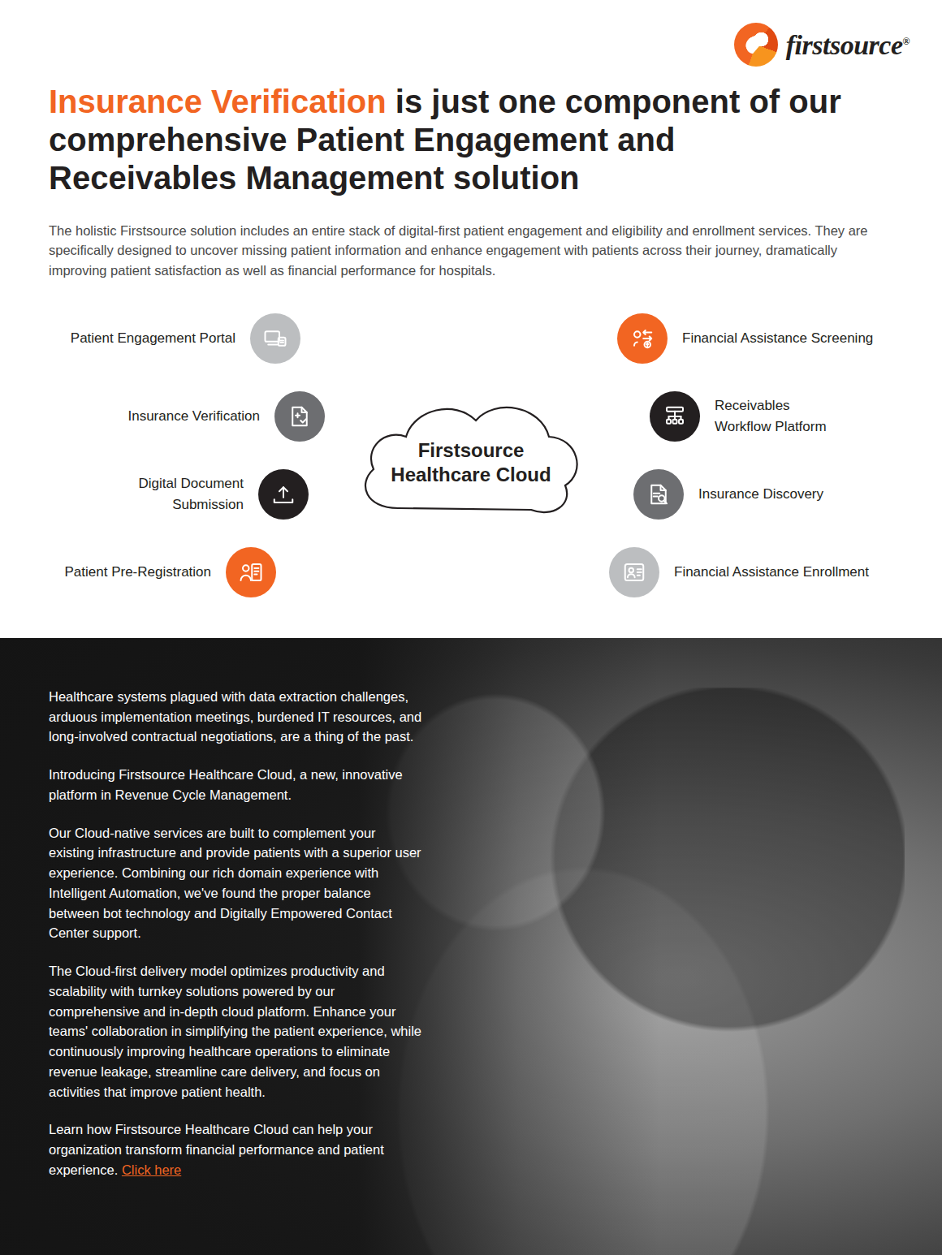firstsource®
Insurance Verification is just one component of our comprehensive Patient Engagement and Receivables Management solution
The holistic Firstsource solution includes an entire stack of digital-first patient engagement and eligibility and enrollment services. They are specifically designed to uncover missing patient information and enhance engagement with patients across their journey, dramatically improving patient satisfaction as well as financial performance for hospitals.
Patient Engagement Portal
Insurance Verification
Digital Document
Submission
Patient Pre-Registration
Firstsource
Healthcare Cloud
Financial Assistance Screening
Receivables
Workflow Platform
Insurance Discovery
Financial Assistance Enrollment
Healthcare systems plagued with data extraction challenges, arduous implementation meetings, burdened IT resources, and long-involved contractual negotiations, are a thing of the past.
Introducing Firstsource Healthcare Cloud, a new, innovative platform in Revenue Cycle Management.
Our Cloud-native services are built to complement your existing infrastructure and provide patients with a superior user experience. Combining our rich domain experience with Intelligent Automation, we've found the proper balance between bot technology and Digitally Empowered Contact Center support.
The Cloud-first delivery model optimizes productivity and scalability with turnkey solutions powered by our comprehensive and in-depth cloud platform. Enhance your teams' collaboration in simplifying the patient experience, while continuously improving healthcare operations to eliminate revenue leakage, streamline care delivery, and focus on activities that improve patient health.
Learn how Firstsource Healthcare Cloud can help your organization transform financial performance and patient experience. Click here